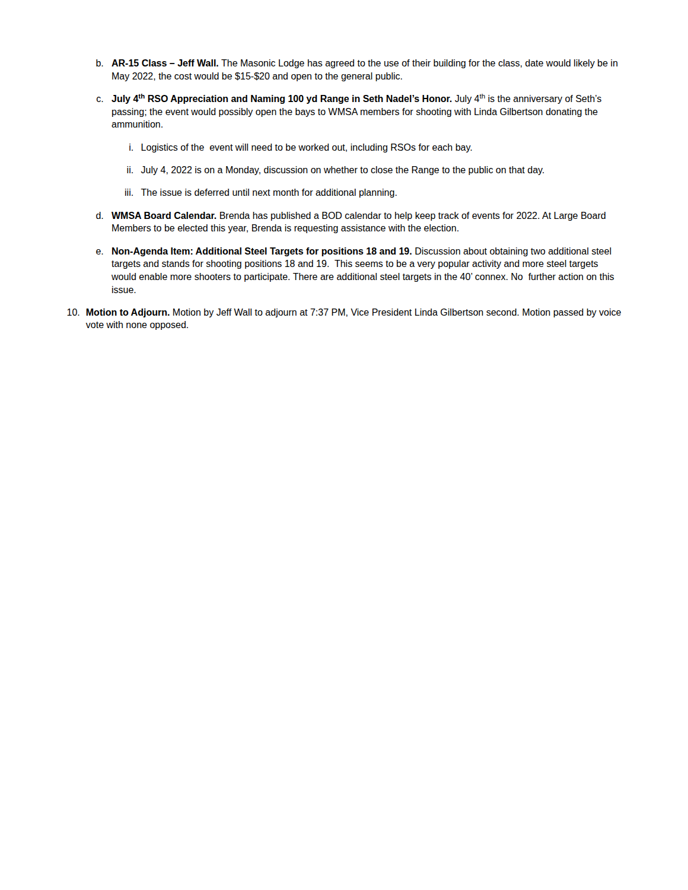AR-15 Class – Jeff Wall. The Masonic Lodge has agreed to the use of their building for the class, date would likely be in May 2022, the cost would be $15-$20 and open to the general public.
July 4th RSO Appreciation and Naming 100 yd Range in Seth Nadel’s Honor. July 4th is the anniversary of Seth’s passing; the event would possibly open the bays to WMSA members for shooting with Linda Gilbertson donating the ammunition.
Logistics of the event will need to be worked out, including RSOs for each bay.
July 4, 2022 is on a Monday, discussion on whether to close the Range to the public on that day.
The issue is deferred until next month for additional planning.
WMSA Board Calendar. Brenda has published a BOD calendar to help keep track of events for 2022. At Large Board Members to be elected this year, Brenda is requesting assistance with the election.
Non-Agenda Item: Additional Steel Targets for positions 18 and 19. Discussion about obtaining two additional steel targets and stands for shooting positions 18 and 19. This seems to be a very popular activity and more steel targets would enable more shooters to participate. There are additional steel targets in the 40’ connex. No further action on this issue.
Motion to Adjourn. Motion by Jeff Wall to adjourn at 7:37 PM, Vice President Linda Gilbertson second. Motion passed by voice vote with none opposed.